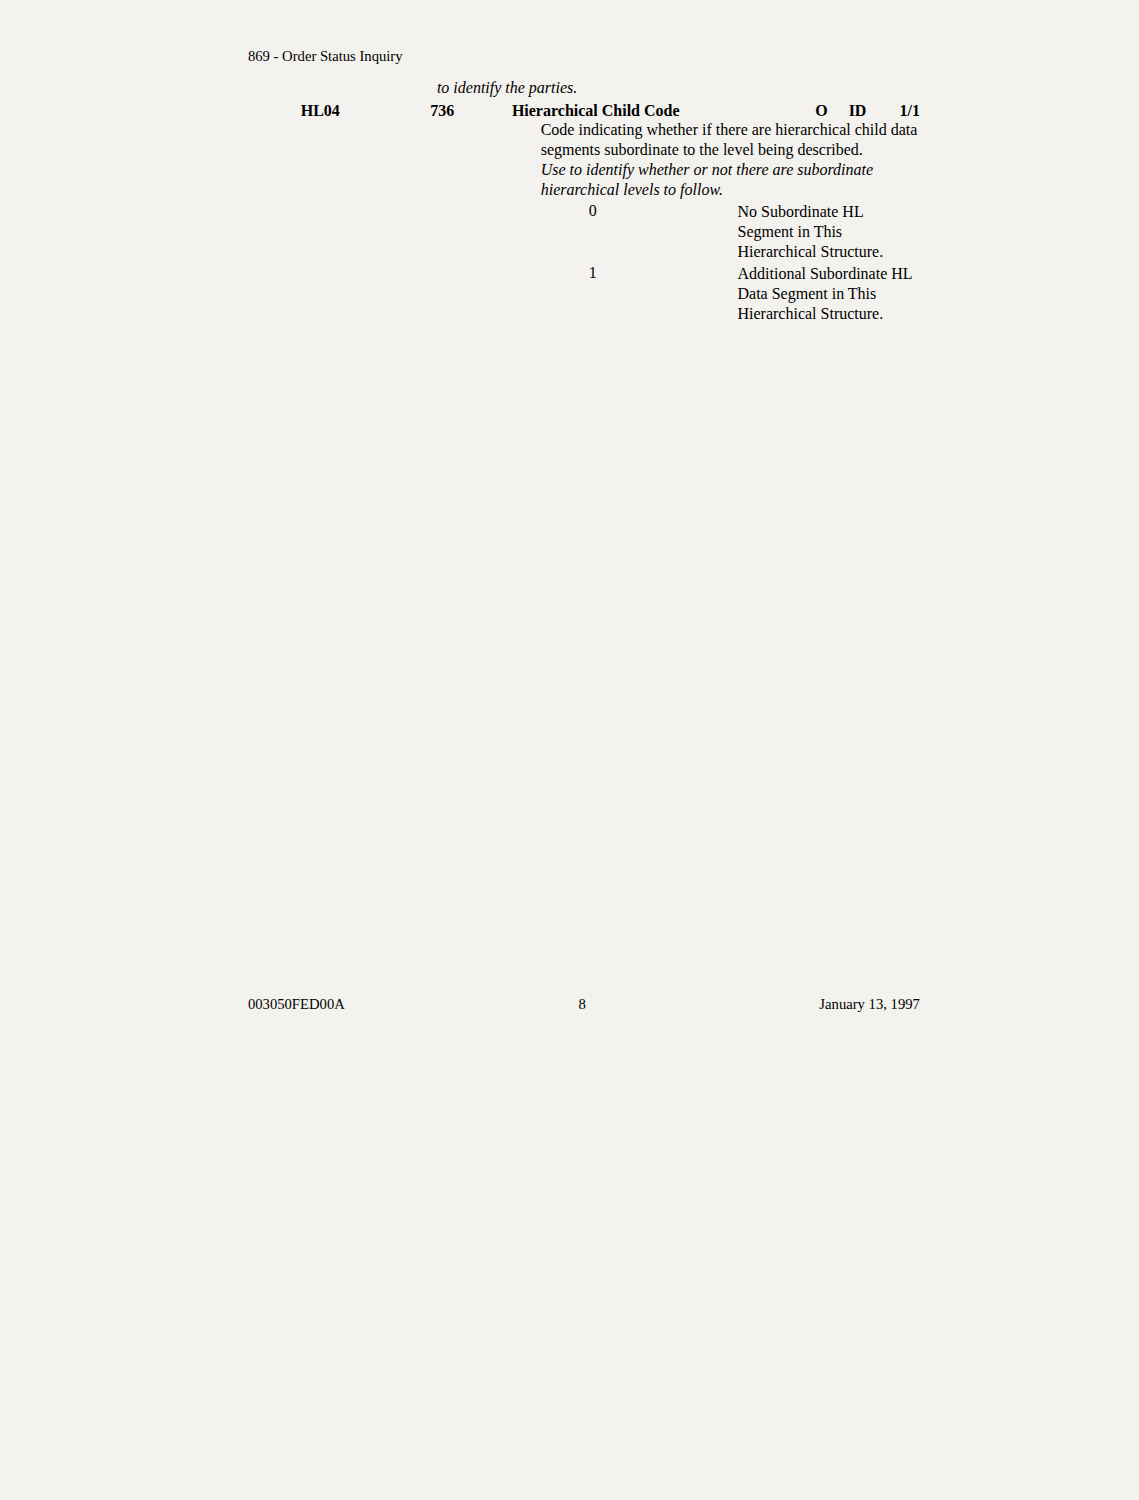869 - Order Status Inquiry
to identify the parties.
| HL04 | 736 | Hierarchical Child Code | O | ID | 1/1 |
Code indicating whether if there are hierarchical child data segments subordinate to the level being described.
Use to identify whether or not there are subordinate hierarchical levels to follow.
| 0 | No Subordinate HL Segment in This Hierarchical Structure. |
| 1 | Additional Subordinate HL Data Segment in This Hierarchical Structure. |
003050FED00A January 13, 1997
8